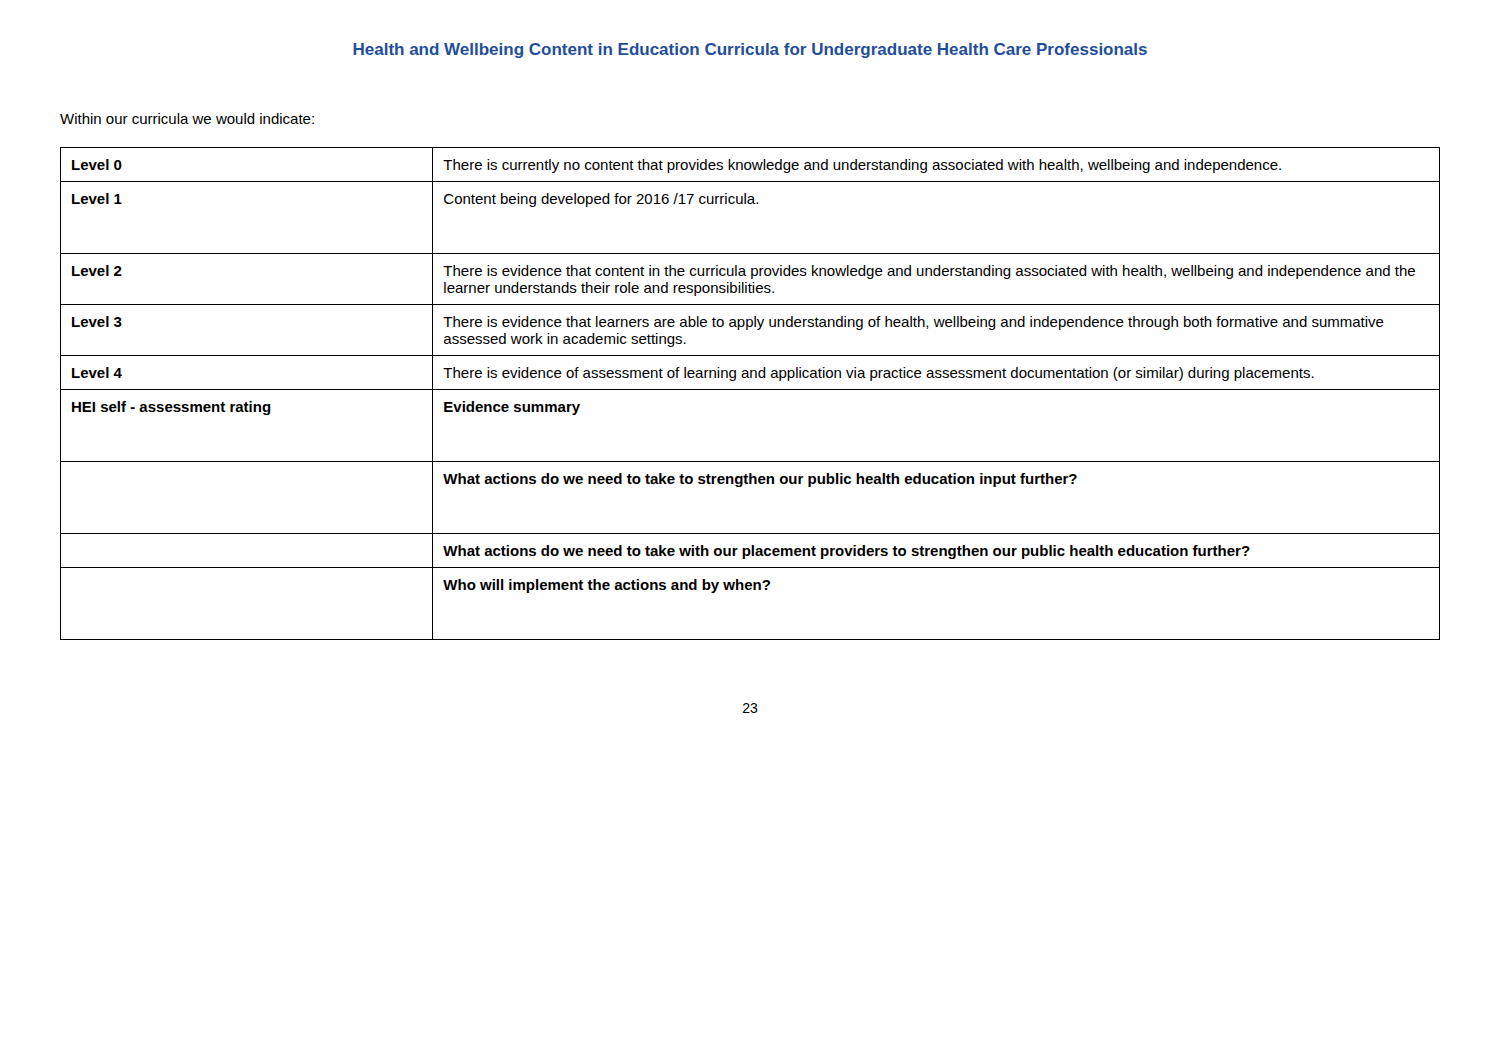Health and Wellbeing Content in Education Curricula for Undergraduate Health Care Professionals
Within our curricula we would indicate:
| Level 0 | There is currently no content that provides knowledge and understanding associated with health, wellbeing and independence. |
| Level 1 | Content being developed for 2016 /17 curricula. |
| Level 2 | There is evidence that content in the curricula provides knowledge and understanding associated with health, wellbeing and independence and the learner understands their role and responsibilities. |
| Level 3 | There is evidence that learners are able to apply understanding of health, wellbeing and independence through both formative and summative assessed work in academic settings. |
| Level 4 | There is evidence of assessment of learning and application via practice assessment documentation (or similar) during placements. |
| HEI self - assessment rating | Evidence summary |
| | What actions do we need to take to strengthen our public health education input further? |
| | What actions do we need to take with our placement providers to strengthen our public health education further? |
| | Who will implement the actions and by when? |
23